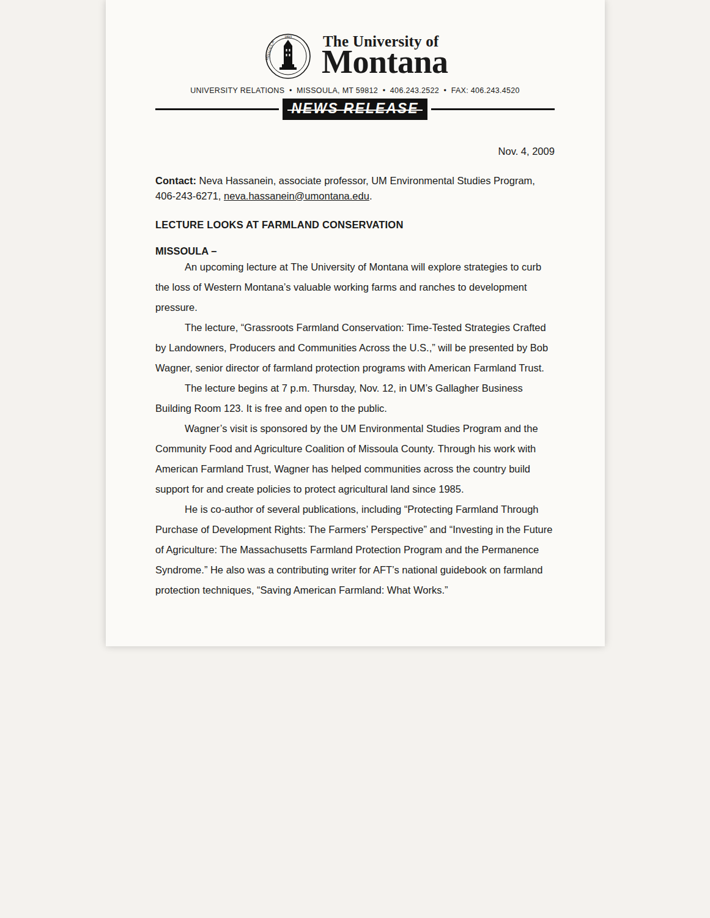1893 MISSOULA
The University of
Montana
UNIVERSITY RELATIONS • MISSOULA, MT 59812 • 406.243.2522 • FAX: 406.243.4520
NEWS RELEASE
Nov. 4, 2009
Contact: Neva Hassanein, associate professor, UM Environmental Studies Program, 406-243-6271, neva.hassanein@umontana.edu.
Lecture looks at farmland conservation
Missoula –
An upcoming lecture at The University of Montana will explore strategies to curb the loss of Western Montana’s valuable working farms and ranches to development pressure.
The lecture, “Grassroots Farmland Conservation: Time-Tested Strategies Crafted by Landowners, Producers and Communities Across the U.S.,” will be presented by Bob Wagner, senior director of farmland protection programs with American Farmland Trust.
The lecture begins at 7 p.m. Thursday, Nov. 12, in UM’s Gallagher Business Building Room 123. It is free and open to the public.
Wagner’s visit is sponsored by the UM Environmental Studies Program and the Community Food and Agriculture Coalition of Missoula County. Through his work with American Farmland Trust, Wagner has helped communities across the country build support for and create policies to protect agricultural land since 1985.
He is co-author of several publications, including “Protecting Farmland Through Purchase of Development Rights: The Farmers’ Perspective” and “Investing in the Future of Agriculture: The Massachusetts Farmland Protection Program and the Permanence Syndrome.” He also was a contributing writer for AFT’s national guidebook on farmland protection techniques, “Saving American Farmland: What Works.”